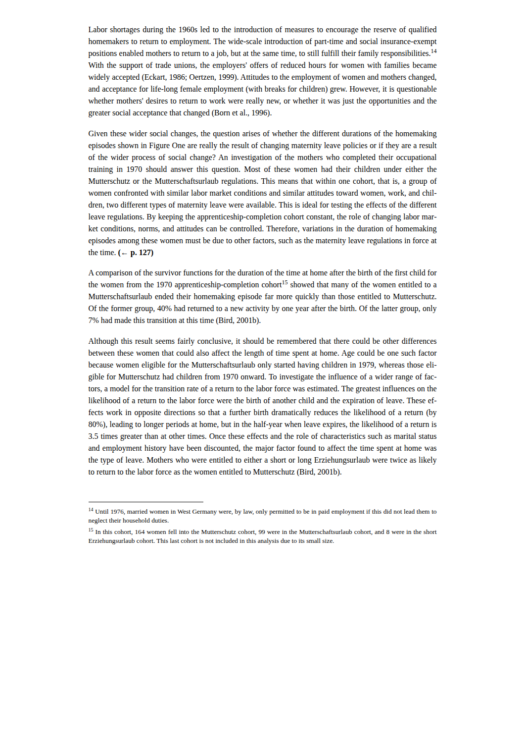Labor shortages during the 1960s led to the introduction of measures to encourage the reserve of qualified homemakers to return to employment. The wide-scale introduction of part-time and social insurance-exempt positions enabled mothers to return to a job, but at the same time, to still fulfill their family responsibilities.14 With the support of trade unions, the employers' offers of reduced hours for women with families became widely accepted (Eckart, 1986; Oertzen, 1999). Attitudes to the employment of women and mothers changed, and acceptance for life-long female employment (with breaks for children) grew. However, it is questionable whether mothers' desires to return to work were really new, or whether it was just the opportunities and the greater social acceptance that changed (Born et al., 1996).
Given these wider social changes, the question arises of whether the different durations of the homemaking episodes shown in Figure One are really the result of changing maternity leave policies or if they are a result of the wider process of social change? An investigation of the mothers who completed their occupational training in 1970 should answer this question. Most of these women had their children under either the Mutterschutz or the Mutterschaftsurlaub regulations. This means that within one cohort, that is, a group of women confronted with similar labor market conditions and similar attitudes toward women, work, and children, two different types of maternity leave were available. This is ideal for testing the effects of the different leave regulations. By keeping the apprenticeship-completion cohort constant, the role of changing labor market conditions, norms, and attitudes can be controlled. Therefore, variations in the duration of homemaking episodes among these women must be due to other factors, such as the maternity leave regulations in force at the time. (← p. 127)
A comparison of the survivor functions for the duration of the time at home after the birth of the first child for the women from the 1970 apprenticeship-completion cohort15 showed that many of the women entitled to a Mutterschaftsurlaub ended their homemaking episode far more quickly than those entitled to Mutterschutz. Of the former group, 40% had returned to a new activity by one year after the birth. Of the latter group, only 7% had made this transition at this time (Bird, 2001b).
Although this result seems fairly conclusive, it should be remembered that there could be other differences between these women that could also affect the length of time spent at home. Age could be one such factor because women eligible for the Mutterschaftsurlaub only started having children in 1979, whereas those eligible for Mutterschutz had children from 1970 onward. To investigate the influence of a wider range of factors, a model for the transition rate of a return to the labor force was estimated. The greatest influences on the likelihood of a return to the labor force were the birth of another child and the expiration of leave. These effects work in opposite directions so that a further birth dramatically reduces the likelihood of a return (by 80%), leading to longer periods at home, but in the half-year when leave expires, the likelihood of a return is 3.5 times greater than at other times. Once these effects and the role of characteristics such as marital status and employment history have been discounted, the major factor found to affect the time spent at home was the type of leave. Mothers who were entitled to either a short or long Erziehungsurlaub were twice as likely to return to the labor force as the women entitled to Mutterschutz (Bird, 2001b).
14 Until 1976, married women in West Germany were, by law, only permitted to be in paid employment if this did not lead them to neglect their household duties.
15 In this cohort, 164 women fell into the Mutterschutz cohort, 99 were in the Mutterschaftsurlaub cohort, and 8 were in the short Erziehungsurlaub cohort. This last cohort is not included in this analysis due to its small size.